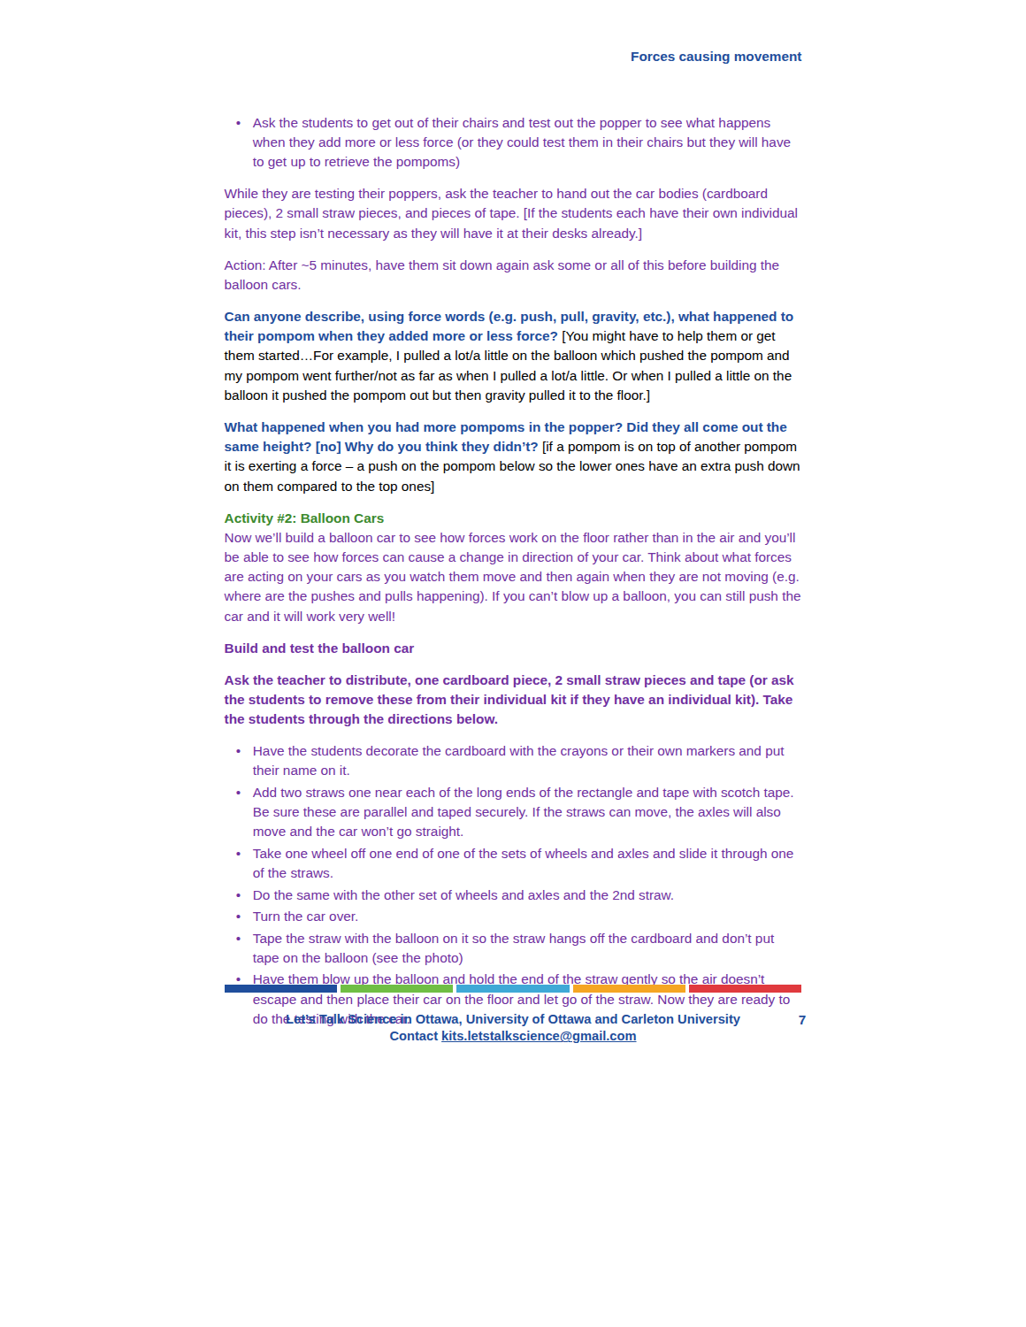Forces causing movement
Ask the students to get out of their chairs and test out the popper to see what happens when they add more or less force (or they could test them in their chairs but they will have to get up to retrieve the pompoms)
While they are testing their poppers, ask the teacher to hand out the car bodies (cardboard pieces), 2 small straw pieces, and pieces of tape. [If the students each have their own individual kit, this step isn’t necessary as they will have it at their desks already.]
Action: After ~5 minutes, have them sit down again ask some or all of this before building the balloon cars.
Can anyone describe, using force words (e.g. push, pull, gravity, etc.), what happened to their pompom when they added more or less force? [You might have to help them or get them started…For example, I pulled a lot/a little on the balloon which pushed the pompom and my pompom went further/not as far as when I pulled a lot/a little. Or when I pulled a little on the balloon it pushed the pompom out but then gravity pulled it to the floor.]
What happened when you had more pompoms in the popper? Did they all come out the same height? [no] Why do you think they didn’t? [if a pompom is on top of another pompom it is exerting a force – a push on the pompom below so the lower ones have an extra push down on them compared to the top ones]
Activity #2: Balloon Cars
Now we’ll build a balloon car to see how forces work on the floor rather than in the air and you’ll be able to see how forces can cause a change in direction of your car. Think about what forces are acting on your cars as you watch them move and then again when they are not moving (e.g. where are the pushes and pulls happening). If you can’t blow up a balloon, you can still push the car and it will work very well!
Build and test the balloon car
Ask the teacher to distribute, one cardboard piece, 2 small straw pieces and tape (or ask the students to remove these from their individual kit if they have an individual kit). Take the students through the directions below.
Have the students decorate the cardboard with the crayons or their own markers and put their name on it.
Add two straws one near each of the long ends of the rectangle and tape with scotch tape. Be sure these are parallel and taped securely. If the straws can move, the axles will also move and the car won’t go straight.
Take one wheel off one end of one of the sets of wheels and axles and slide it through one of the straws.
Do the same with the other set of wheels and axles and the 2nd straw.
Turn the car over.
Tape the straw with the balloon on it so the straw hangs off the cardboard and don’t put tape on the balloon (see the photo)
Have them blow up the balloon and hold the end of the straw gently so the air doesn’t escape and then place their car on the floor and let go of the straw. Now they are ready to do the testing with the car.
Let’s Talk Science in Ottawa, University of Ottawa and Carleton University
Contact kits.letstalkscience@gmail.com 7